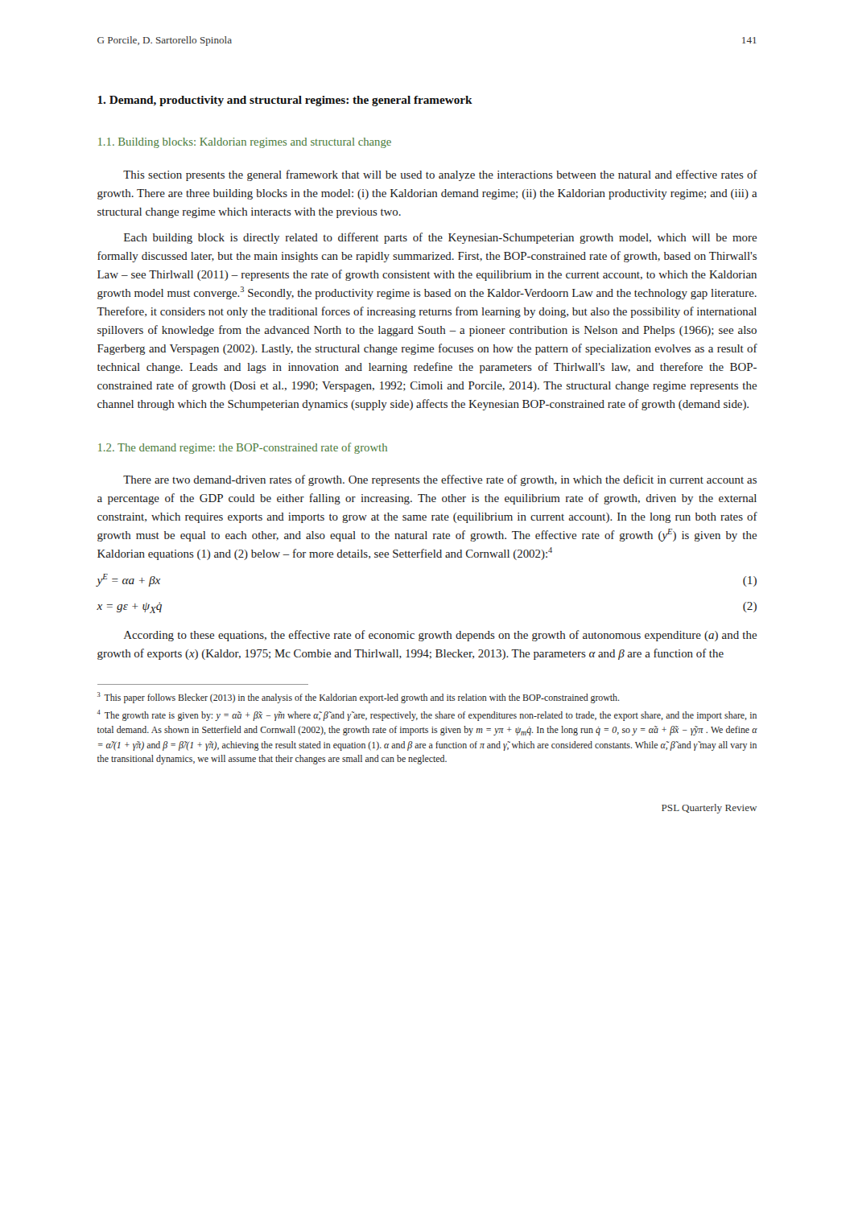G Porcile, D. Sartorello Spinola 141
1. Demand, productivity and structural regimes: the general framework
1.1. Building blocks: Kaldorian regimes and structural change
This section presents the general framework that will be used to analyze the interactions between the natural and effective rates of growth. There are three building blocks in the model: (i) the Kaldorian demand regime; (ii) the Kaldorian productivity regime; and (iii) a structural change regime which interacts with the previous two.
Each building block is directly related to different parts of the Keynesian-Schumpeterian growth model, which will be more formally discussed later, but the main insights can be rapidly summarized. First, the BOP-constrained rate of growth, based on Thirwall's Law – see Thirlwall (2011) – represents the rate of growth consistent with the equilibrium in the current account, to which the Kaldorian growth model must converge.3 Secondly, the productivity regime is based on the Kaldor-Verdoorn Law and the technology gap literature. Therefore, it considers not only the traditional forces of increasing returns from learning by doing, but also the possibility of international spillovers of knowledge from the advanced North to the laggard South – a pioneer contribution is Nelson and Phelps (1966); see also Fagerberg and Verspagen (2002). Lastly, the structural change regime focuses on how the pattern of specialization evolves as a result of technical change. Leads and lags in innovation and learning redefine the parameters of Thirlwall's law, and therefore the BOP-constrained rate of growth (Dosi et al., 1990; Verspagen, 1992; Cimoli and Porcile, 2014). The structural change regime represents the channel through which the Schumpeterian dynamics (supply side) affects the Keynesian BOP-constrained rate of growth (demand side).
1.2. The demand regime: the BOP-constrained rate of growth
There are two demand-driven rates of growth. One represents the effective rate of growth, in which the deficit in current account as a percentage of the GDP could be either falling or increasing. The other is the equilibrium rate of growth, driven by the external constraint, which requires exports and imports to grow at the same rate (equilibrium in current account). In the long run both rates of growth must be equal to each other, and also equal to the natural rate of growth. The effective rate of growth (yE) is given by the Kaldorian equations (1) and (2) below – for more details, see Setterfield and Cornwall (2002):4
yE = αa + βx (1)
x = gε + ψXq̇ (2)
According to these equations, the effective rate of economic growth depends on the growth of autonomous expenditure (a) and the growth of exports (x) (Kaldor, 1975; Mc Combie and Thirlwall, 1994; Blecker, 2013). The parameters α and β are a function of the
3 This paper follows Blecker (2013) in the analysis of the Kaldorian export-led growth and its relation with the BOP-constrained growth.
4 The growth rate is given by: y = α̃a + β̃x − γ̃m where α̃, β̃ and γ̃ are, respectively, the share of expenditures non-related to trade, the export share, and the import share, in total demand. As shown in Setterfield and Cornwall (2002), the growth rate of imports is given by m = yπ + ψmq̇. In the long run q̇ = 0, so y = α̃a + β̃x − γ̃yπ . We define α = α̃/(1 + γ̃π) and β = β̃/(1 + γ̃π), achieving the result stated in equation (1). α and β are a function of π and γ̃, which are considered constants. While α̃, β̃ and γ̃ may all vary in the transitional dynamics, we will assume that their changes are small and can be neglected.
PSL Quarterly Review